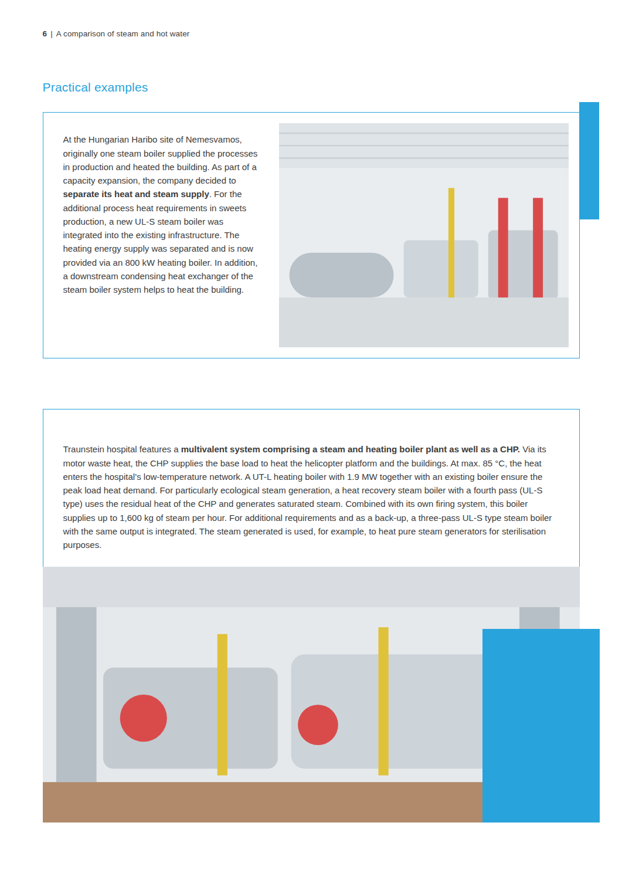6|A comparison of steam and hot water
Practical examples
At the Hungarian Haribo site of Nemesvamos, originally one steam boiler supplied the processes in production and heated the building. As part of a capacity expansion, the company decided to separate its heat and steam supply. For the additional process heat requirements in sweets production, a new UL-S steam boiler was integrated into the existing infrastructure. The heating energy supply was separated and is now provided via an 800 kW heating boiler. In addition, a downstream condensing heat exchanger of the steam boiler system helps to heat the building.
Traunstein hospital features a multivalent system comprising a steam and heating boiler plant as well as a CHP. Via its motor waste heat, the CHP supplies the base load to heat the helicopter platform and the buildings. At max. 85 °C, the heat enters the hospital’s low-temperature network. A UT-L heating boiler with 1.9 MW together with an existing boiler ensure the peak load heat demand. For particularly ecological steam generation, a heat recovery steam boiler with a fourth pass (UL-S type) uses the residual heat of the CHP and generates saturated steam. Combined with its own firing system, this boiler supplies up to 1,600 kg of steam per hour. For additional requirements and as a back-up, a three-pass UL-S type steam boiler with the same output is integrated. The steam generated is used, for example, to heat pure steam generators for sterilisation purposes.